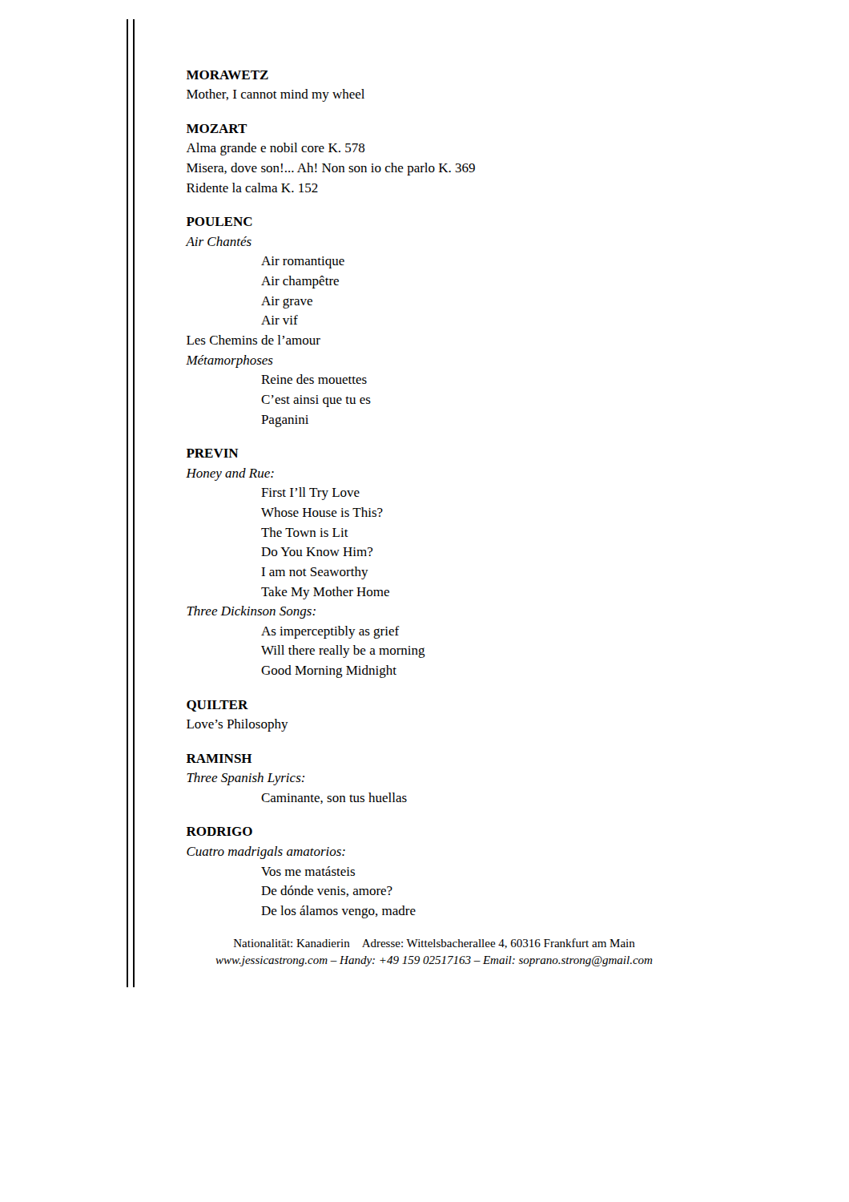Morawetz
Mother, I cannot mind my wheel
Mozart
Alma grande e nobil core K. 578
Misera, dove son!... Ah! Non son io che parlo K. 369
Ridente la calma K. 152
Poulenc
Air Chantés
Air romantique
Air champêtre
Air grave
Air vif
Les Chemins de l’amour
Métamorphoses
Reine des mouettes
C’est ainsi que tu es
Paganini
Previn
Honey and Rue:
First I’ll Try Love
Whose House is This?
The Town is Lit
Do You Know Him?
I am not Seaworthy
Take My Mother Home
Three Dickinson Songs:
As imperceptibly as grief
Will there really be a morning
Good Morning Midnight
Quilter
Love’s Philosophy
Raminsh
Three Spanish Lyrics:
Caminante, son tus huellas
Rodrigo
Cuatro madrigals amatorios:
Vos me matásteis
De dónde venis, amore?
De los álamos vengo, madre
Nationalität: Kanadierin Adresse: Wittelsbacherallee 4, 60316 Frankfurt am Main
www.jessicastrong.com – Handy: +49 159 02517163 – Email: soprano.strong@gmail.com